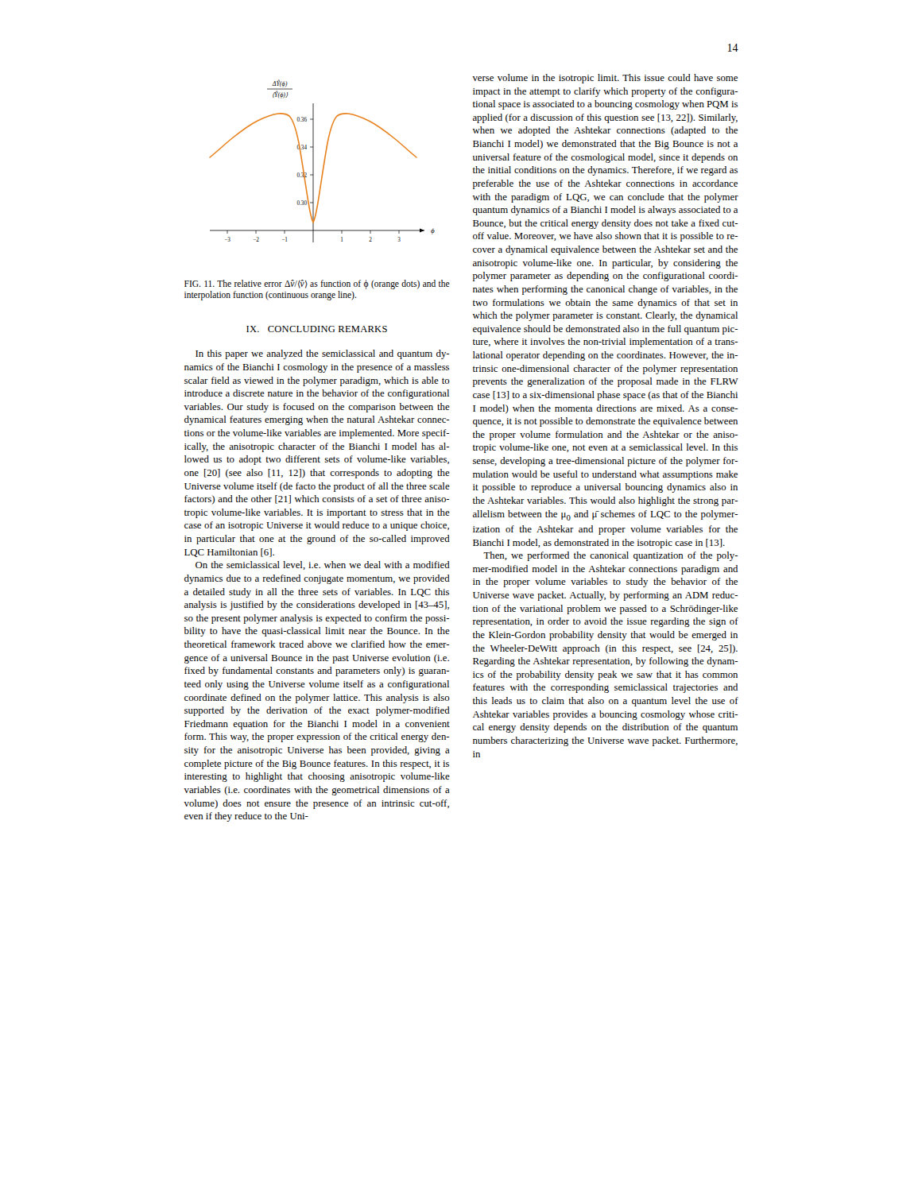14
ΔŶ(ϕ) ⟨Ŷ(ϕ)⟩ ϕ 0.36 0.34 0.32 0.30 −3 −2 −1 1 2 3
FIG. 11. The relative error Δv̂/⟨v̂⟩ as function of ϕ (orange dots) and the interpolation function (continuous orange line).
IX. Concluding Remarks
In this paper we analyzed the semiclassical and quantum dynamics of the Bianchi I cosmology in the presence of a massless scalar field as viewed in the polymer paradigm, which is able to introduce a discrete nature in the behavior of the configurational variables. Our study is focused on the comparison between the dynamical features emerging when the natural Ashtekar connections or the volume-like variables are implemented. More specifically, the anisotropic character of the Bianchi I model has allowed us to adopt two different sets of volume-like variables, one [20] (see also [11, 12]) that corresponds to adopting the Universe volume itself (de facto the product of all the three scale factors) and the other [21] which consists of a set of three anisotropic volume-like variables. It is important to stress that in the case of an isotropic Universe it would reduce to a unique choice, in particular that one at the ground of the so-called improved LQC Hamiltonian [6].
On the semiclassical level, i.e. when we deal with a modified dynamics due to a redefined conjugate momentum, we provided a detailed study in all the three sets of variables. In LQC this analysis is justified by the considerations developed in [43–45], so the present polymer analysis is expected to confirm the possibility to have the quasi-classical limit near the Bounce. In the theoretical framework traced above we clarified how the emergence of a universal Bounce in the past Universe evolution (i.e. fixed by fundamental constants and parameters only) is guaranteed only using the Universe volume itself as a configurational coordinate defined on the polymer lattice. This analysis is also supported by the derivation of the exact polymer-modified Friedmann equation for the Bianchi I model in a convenient form. This way, the proper expression of the critical energy density for the anisotropic Universe has been provided, giving a complete picture of the Big Bounce features. In this respect, it is interesting to highlight that choosing anisotropic volume-like variables (i.e. coordinates with the geometrical dimensions of a volume) does not ensure the presence of an intrinsic cut-off, even if they reduce to the Uni-
verse volume in the isotropic limit. This issue could have some impact in the attempt to clarify which property of the configurational space is associated to a bouncing cosmology when PQM is applied (for a discussion of this question see [13, 22]). Similarly, when we adopted the Ashtekar connections (adapted to the Bianchi I model) we demonstrated that the Big Bounce is not a universal feature of the cosmological model, since it depends on the initial conditions on the dynamics. Therefore, if we regard as preferable the use of the Ashtekar connections in accordance with the paradigm of LQG, we can conclude that the polymer quantum dynamics of a Bianchi I model is always associated to a Bounce, but the critical energy density does not take a fixed cut-off value. Moreover, we have also shown that it is possible to recover a dynamical equivalence between the Ashtekar set and the anisotropic volume-like one. In particular, by considering the polymer parameter as depending on the configurational coordinates when performing the canonical change of variables, in the two formulations we obtain the same dynamics of that set in which the polymer parameter is constant. Clearly, the dynamical equivalence should be demonstrated also in the full quantum picture, where it involves the non-trivial implementation of a translational operator depending on the coordinates. However, the intrinsic one-dimensional character of the polymer representation prevents the generalization of the proposal made in the FLRW case [13] to a six-dimensional phase space (as that of the Bianchi I model) when the momenta directions are mixed. As a consequence, it is not possible to demonstrate the equivalence between the proper volume formulation and the Ashtekar or the anisotropic volume-like one, not even at a semiclassical level. In this sense, developing a tree-dimensional picture of the polymer formulation would be useful to understand what assumptions make it possible to reproduce a universal bouncing dynamics also in the Ashtekar variables. This would also highlight the strong parallelism between the μ0 and μ̄ schemes of LQC to the polymerization of the Ashtekar and proper volume variables for the Bianchi I model, as demonstrated in the isotropic case in [13].
Then, we performed the canonical quantization of the polymer-modified model in the Ashtekar connections paradigm and in the proper volume variables to study the behavior of the Universe wave packet. Actually, by performing an ADM reduction of the variational problem we passed to a Schrödinger-like representation, in order to avoid the issue regarding the sign of the Klein-Gordon probability density that would be emerged in the Wheeler-DeWitt approach (in this respect, see [24, 25]). Regarding the Ashtekar representation, by following the dynamics of the probability density peak we saw that it has common features with the corresponding semiclassical trajectories and this leads us to claim that also on a quantum level the use of Ashtekar variables provides a bouncing cosmology whose critical energy density depends on the distribution of the quantum numbers characterizing the Universe wave packet. Furthermore, in